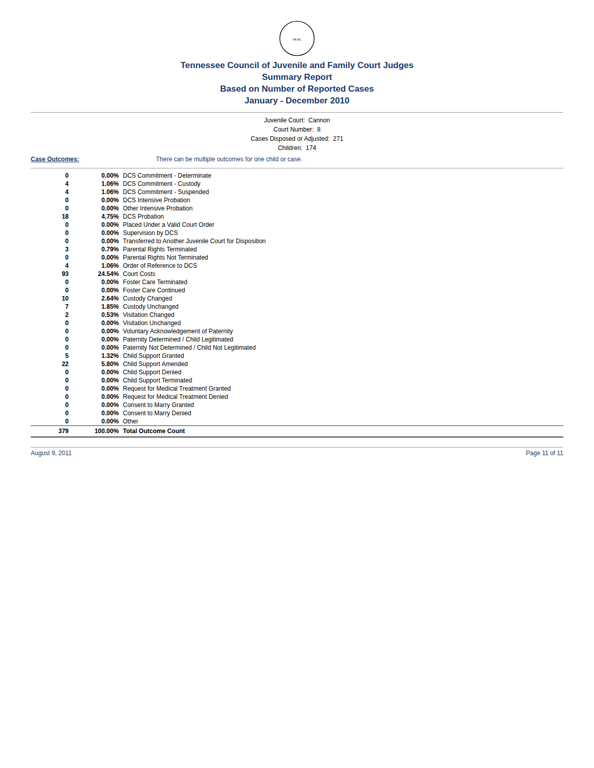Tennessee Council of Juvenile and Family Court Judges
Summary Report
Based on Number of Reported Cases
January - December 2010
Juvenile Court: Cannon
Court Number: 8
Cases Disposed or Adjusted: 271
Children: 174
Case Outcomes: There can be multiple outcomes for one child or case.
| 0 | 0.00% | DCS Commitment - Determinate |
| 4 | 1.06% | DCS Commitment - Custody |
| 4 | 1.06% | DCS Commitment - Suspended |
| 0 | 0.00% | DCS Intensive Probation |
| 0 | 0.00% | Other Intensive Probation |
| 18 | 4.75% | DCS Probation |
| 0 | 0.00% | Placed Under a Valid Court Order |
| 0 | 0.00% | Supervision by DCS |
| 0 | 0.00% | Transferred to Another Juvenile Court for Disposition |
| 3 | 0.79% | Parental Rights Terminated |
| 0 | 0.00% | Parental Rights Not Terminated |
| 4 | 1.06% | Order of Reference to DCS |
| 93 | 24.54% | Court Costs |
| 0 | 0.00% | Foster Care Terminated |
| 0 | 0.00% | Foster Care Continued |
| 10 | 2.64% | Custody Changed |
| 7 | 1.85% | Custody Unchanged |
| 2 | 0.53% | Visitation Changed |
| 0 | 0.00% | Visitation Unchanged |
| 0 | 0.00% | Voluntary Acknowledgement of Paternity |
| 0 | 0.00% | Paternity Determined / Child Legitimated |
| 0 | 0.00% | Paternity Not Determined / Child Not Legitimated |
| 5 | 1.32% | Child Support Granted |
| 22 | 5.80% | Child Support Amended |
| 0 | 0.00% | Child Support Denied |
| 0 | 0.00% | Child Support Terminated |
| 0 | 0.00% | Request for Medical Treatment Granted |
| 0 | 0.00% | Request for Medical Treatment Denied |
| 0 | 0.00% | Consent to Marry Granted |
| 0 | 0.00% | Consent to Marry Denied |
| 0 | 0.00% | Other |
| 379 | 100.00% | Total Outcome Count |
August 9, 2011 Page 11 of 11